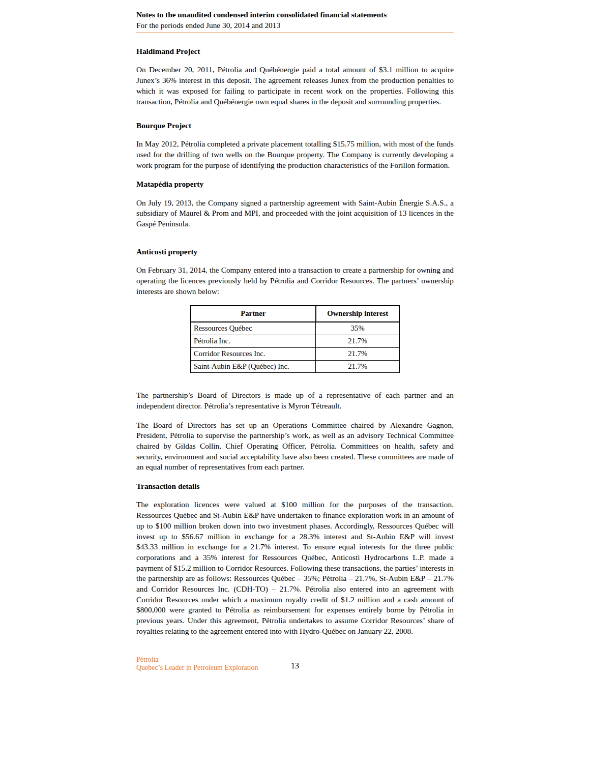Notes to the unaudited condensed interim consolidated financial statements
For the periods ended June 30, 2014 and 2013
Haldimand Project
On December 20, 2011, Pétrolia and Québénergie paid a total amount of $3.1 million to acquire Junex’s 36% interest in this deposit. The agreement releases Junex from the production penalties to which it was exposed for failing to participate in recent work on the properties. Following this transaction, Pétrolia and Québénergie own equal shares in the deposit and surrounding properties.
Bourque Project
In May 2012, Pétrolia completed a private placement totalling $15.75 million, with most of the funds used for the drilling of two wells on the Bourque property. The Company is currently developing a work program for the purpose of identifying the production characteristics of the Forillon formation.
Matapédia property
On July 19, 2013, the Company signed a partnership agreement with Saint-Aubin Énergie S.A.S., a subsidiary of Maurel & Prom and MPI, and proceeded with the joint acquisition of 13 licences in the Gaspé Peninsula.
Anticosti property
On February 31, 2014, the Company entered into a transaction to create a partnership for owning and operating the licences previously held by Pétrolia and Corridor Resources. The partners’ ownership interests are shown below:
| Partner | Ownership interest |
| --- | --- |
| Ressources Québec | 35% |
| Pétrolia Inc. | 21.7% |
| Corridor Resources Inc. | 21.7% |
| Saint-Aubin E&P (Québec) Inc. | 21.7% |
The partnership’s Board of Directors is made up of a representative of each partner and an independent director. Pétrolia’s representative is Myron Tétreault.
The Board of Directors has set up an Operations Committee chaired by Alexandre Gagnon, President, Pétrolia to supervise the partnership’s work, as well as an advisory Technical Committee chaired by Gildas Collin, Chief Operating Officer, Pétrolia. Committees on health, safety and security, environment and social acceptability have also been created. These committees are made of an equal number of representatives from each partner.
Transaction details
The exploration licences were valued at $100 million for the purposes of the transaction. Ressources Québec and St-Aubin E&P have undertaken to finance exploration work in an amount of up to $100 million broken down into two investment phases. Accordingly, Ressources Québec will invest up to $56.67 million in exchange for a 28.3% interest and St-Aubin E&P will invest $43.33 million in exchange for a 21.7% interest. To ensure equal interests for the three public corporations and a 35% interest for Ressources Québec, Anticosti Hydrocarbons L.P. made a payment of $15.2 million to Corridor Resources. Following these transactions, the parties’ interests in the partnership are as follows: Ressources Québec – 35%; Pétrolia – 21.7%, St-Aubin E&P – 21.7% and Corridor Resources Inc. (CDH-TO) – 21.7%. Pétrolia also entered into an agreement with Corridor Resources under which a maximum royalty credit of $1.2 million and a cash amount of $800,000 were granted to Pétrolia as reimbursement for expenses entirely borne by Pétrolia in previous years. Under this agreement, Pétrolia undertakes to assume Corridor Resources’ share of royalties relating to the agreement entered into with Hydro-Québec on January 22, 2008.
Pétrolia
Quebec’s Leader in Petroleum Exploration
13